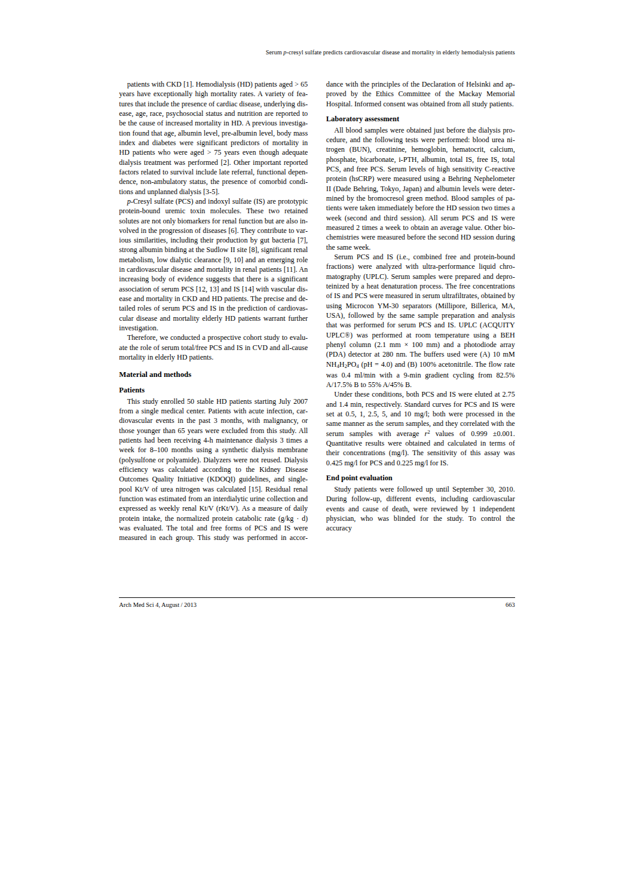Serum p-cresyl sulfate predicts cardiovascular disease and mortality in elderly hemodialysis patients
patients with CKD [1]. Hemodialysis (HD) patients aged > 65 years have exceptionally high mortality rates. A variety of features that include the presence of cardiac disease, underlying disease, age, race, psychosocial status and nutrition are reported to be the cause of increased mortality in HD. A previous investigation found that age, albumin level, pre-albumin level, body mass index and diabetes were significant predictors of mortality in HD patients who were aged > 75 years even though adequate dialysis treatment was performed [2]. Other important reported factors related to survival include late referral, functional dependence, non-ambulatory status, the presence of comorbid conditions and unplanned dialysis [3-5].
p-Cresyl sulfate (PCS) and indoxyl sulfate (IS) are prototypic protein-bound uremic toxin molecules. These two retained solutes are not only biomarkers for renal function but are also involved in the progression of diseases [6]. They contribute to various similarities, including their production by gut bacteria [7], strong albumin binding at the Sudlow II site [8], significant renal metabolism, low dialytic clearance [9, 10] and an emerging role in cardiovascular disease and mortality in renal patients [11]. An increasing body of evidence suggests that there is a significant association of serum PCS [12, 13] and IS [14] with vascular disease and mortality in CKD and HD patients. The precise and detailed roles of serum PCS and IS in the prediction of cardiovascular disease and mortality elderly HD patients warrant further investigation.
Therefore, we conducted a prospective cohort study to evaluate the role of serum total/free PCS and IS in CVD and all-cause mortality in elderly HD patients.
Material and methods
Patients
This study enrolled 50 stable HD patients starting July 2007 from a single medical center. Patients with acute infection, cardiovascular events in the past 3 months, with malignancy, or those younger than 65 years were excluded from this study. All patients had been receiving 4-h maintenance dialysis 3 times a week for 8–100 months using a synthetic dialysis membrane (polysulfone or polyamide). Dialyzers were not reused. Dialysis efficiency was calculated according to the Kidney Disease Outcomes Quality Initiative (KDOQI) guidelines, and single-pool Kt/V of urea nitrogen was calculated [15]. Residual renal function was estimated from an interdialytic urine collection and expressed as weekly renal Kt/V (rKt/V). As a measure of daily protein intake, the normalized protein catabolic rate (g/kg · d) was evaluated. The total and free forms of PCS and IS were measured in each group. This study was performed in accordance with the principles of the Declaration of Helsinki and approved by the Ethics Committee of the Mackay Memorial Hospital. Informed consent was obtained from all study patients.
Laboratory assessment
All blood samples were obtained just before the dialysis procedure, and the following tests were performed: blood urea nitrogen (BUN), creatinine, hemoglobin, hematocrit, calcium, phosphate, bicarbonate, i-PTH, albumin, total IS, free IS, total PCS, and free PCS. Serum levels of high sensitivity C-reactive protein (hsCRP) were measured using a Behring Nephelometer II (Dade Behring, Tokyo, Japan) and albumin levels were determined by the bromocresol green method. Blood samples of patients were taken immediately before the HD session two times a week (second and third session). All serum PCS and IS were measured 2 times a week to obtain an average value. Other biochemistries were measured before the second HD session during the same week.
Serum PCS and IS (i.e., combined free and protein-bound fractions) were analyzed with ultra-performance liquid chromatography (UPLC). Serum samples were prepared and deproteinized by a heat denaturation process. The free concentrations of IS and PCS were measured in serum ultrafiltrates, obtained by using Microcon YM-30 separators (Millipore, Billerica, MA, USA), followed by the same sample preparation and analysis that was performed for serum PCS and IS. UPLC (ACQUITY UPLC®) was performed at room temperature using a BEH phenyl column (2.1 mm × 100 mm) and a photodiode array (PDA) detector at 280 nm. The buffers used were (A) 10 mM NH4H2PO4 (pH = 4.0) and (B) 100% acetonitrile. The flow rate was 0.4 ml/min with a 9-min gradient cycling from 82.5% A/17.5% B to 55% A/45% B.
Under these conditions, both PCS and IS were eluted at 2.75 and 1.4 min, respectively. Standard curves for PCS and IS were set at 0.5, 1, 2.5, 5, and 10 mg/l; both were processed in the same manner as the serum samples, and they correlated with the serum samples with average r2 values of 0.999 ±0.001. Quantitative results were obtained and calculated in terms of their concentrations (mg/l). The sensitivity of this assay was 0.425 mg/l for PCS and 0.225 mg/l for IS.
End point evaluation
Study patients were followed up until September 30, 2010. During follow-up, different events, including cardiovascular events and cause of death, were reviewed by 1 independent physician, who was blinded for the study. To control the accuracy
Arch Med Sci 4, August / 2013 663